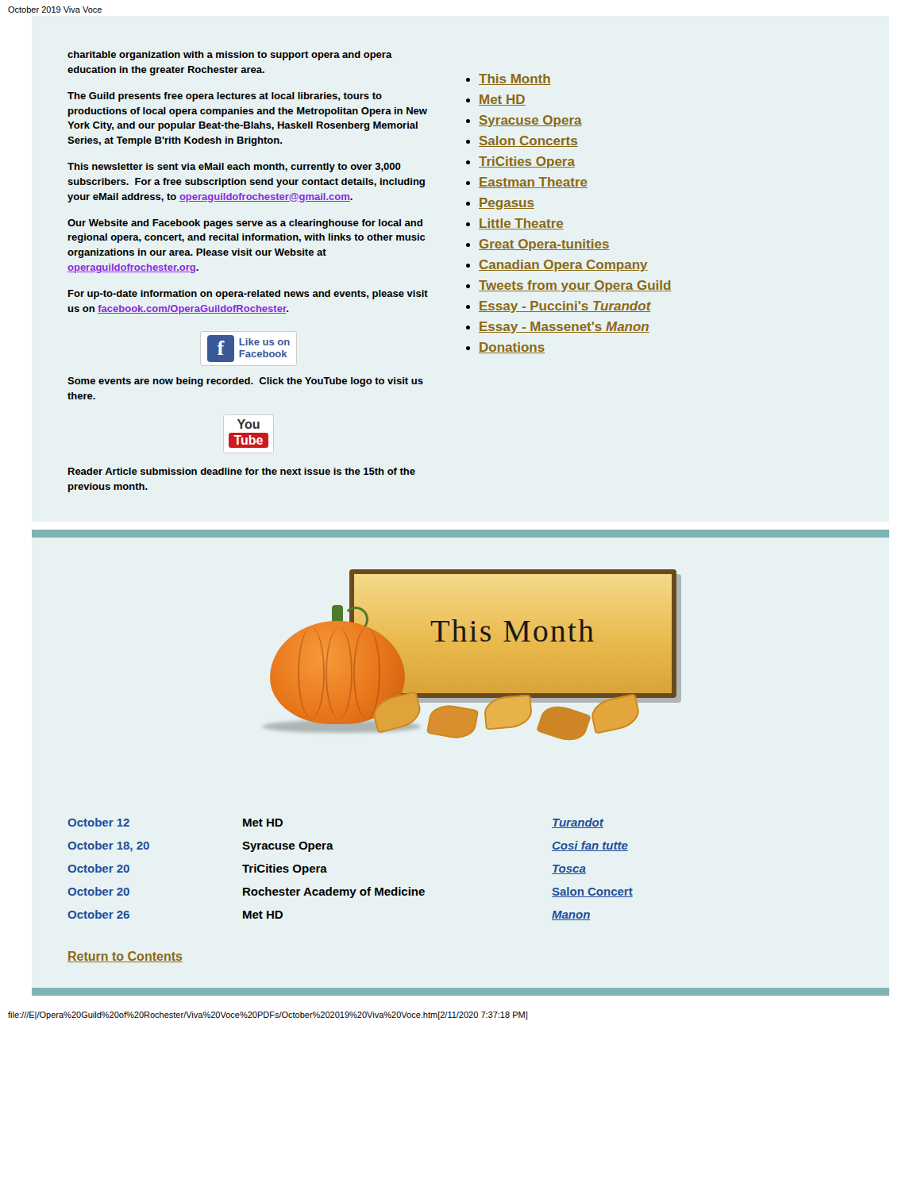October 2019 Viva Voce
charitable organization with a mission to support opera and opera education in the greater Rochester area.
The Guild presents free opera lectures at local libraries, tours to productions of local opera companies and the Metropolitan Opera in New York City, and our popular Beat-the-Blahs, Haskell Rosenberg Memorial Series, at Temple B'rith Kodesh in Brighton.
This newsletter is sent via eMail each month, currently to over 3,000 subscribers. For a free subscription send your contact details, including your eMail address, to operaguildofrochester@gmail.com.
Our Website and Facebook pages serve as a clearinghouse for local and regional opera, concert, and recital information, with links to other music organizations in our area. Please visit our Website at operaguildofrochester.org.
For up-to-date information on opera-related news and events, please visit us on facebook.com/OperaGuildofRochester.
fLike us on
Facebook
Some events are now being recorded. Click the YouTube logo to visit us there.
You
Tube
Reader Article submission deadline for the next issue is the 15th of the previous month.
This Month
Met HD
Syracuse Opera
Salon Concerts
TriCities Opera
Eastman Theatre
Pegasus
Little Theatre
Great Opera-tunities
Canadian Opera Company
Tweets from your Opera Guild
Essay - Puccini's Turandot
Essay - Massenet's Manon
Donations
This Month
| October 12 | Met HD | Turandot |
| October 18, 20 | Syracuse Opera | Cosi fan tutte |
| October 20 | TriCities Opera | Tosca |
| October 20 | Rochester Academy of Medicine | Salon Concert |
| October 26 | Met HD | Manon |
Return to Contents
file:///E|/Opera%20Guild%20of%20Rochester/Viva%20Voce%20PDFs/October%202019%20Viva%20Voce.htm[2/11/2020 7:37:18 PM]